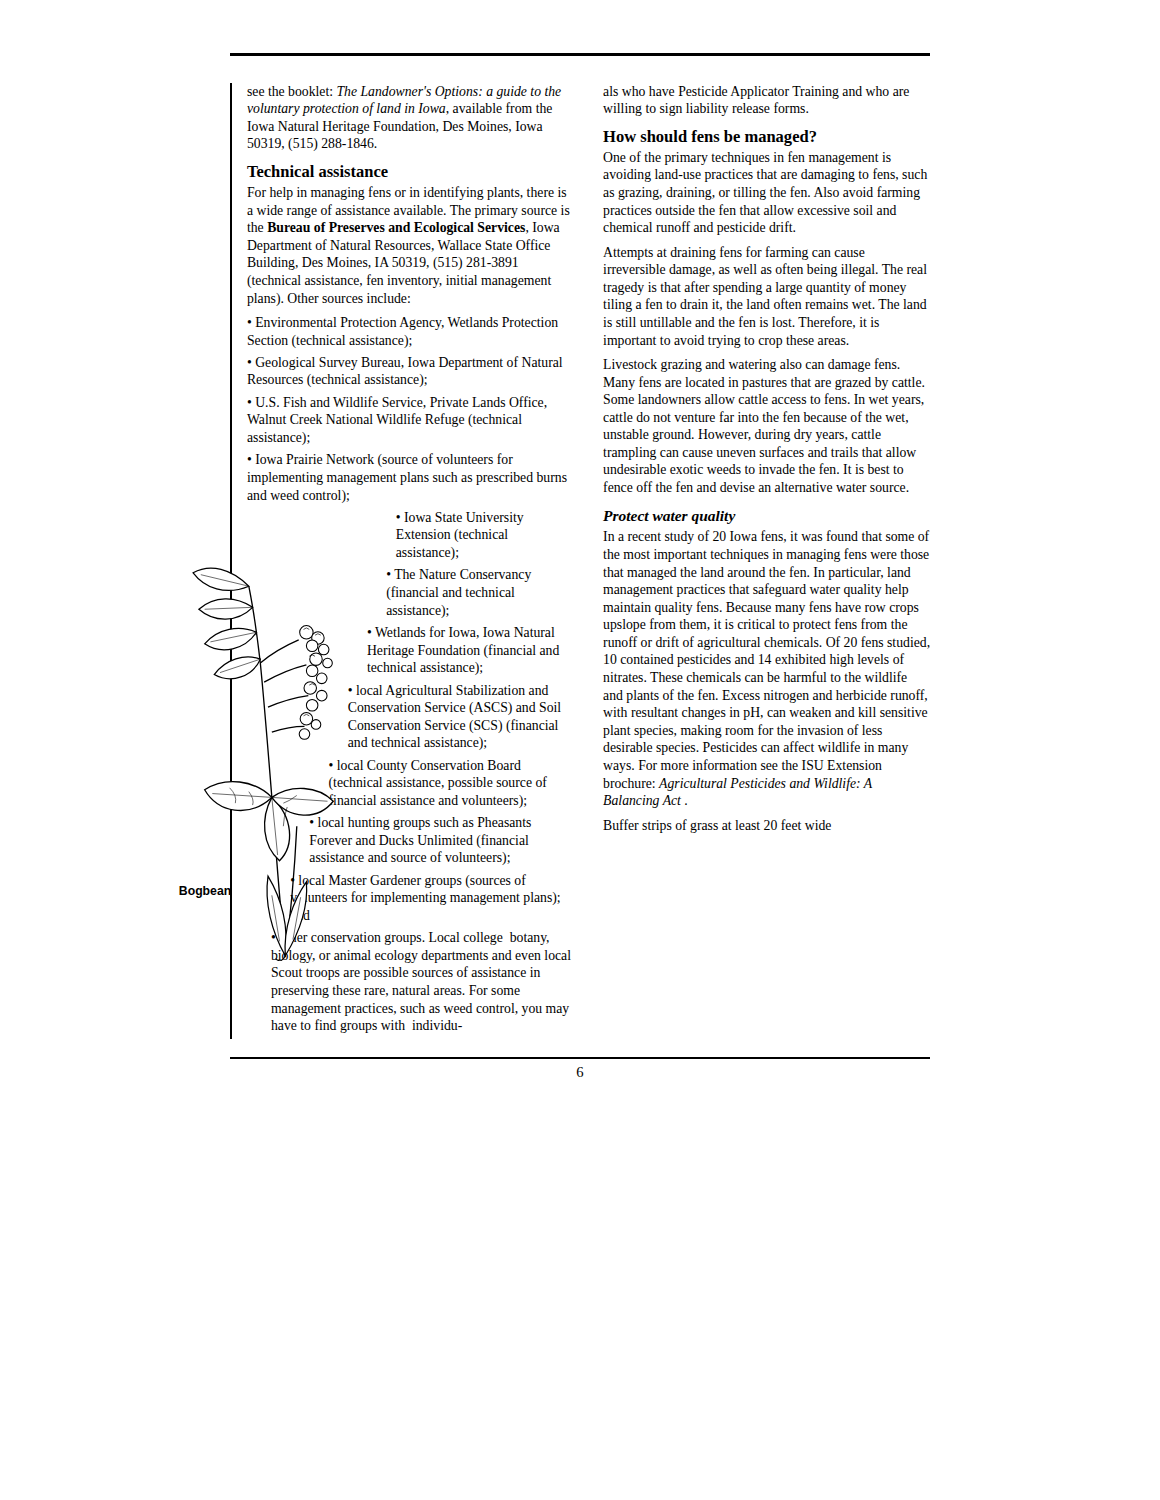see the booklet: The Landowner's Options: a guide to the voluntary protection of land in Iowa, available from the Iowa Natural Heritage Foundation, Des Moines, Iowa 50319, (515) 288-1846.
Technical assistance
For help in managing fens or in identifying plants, there is a wide range of assistance available. The primary source is the Bureau of Preserves and Ecological Services, Iowa Department of Natural Resources, Wallace State Office Building, Des Moines, IA 50319, (515) 281-3891 (technical assistance, fen inventory, initial management plans). Other sources include:
• Environmental Protection Agency, Wetlands Protection Section (technical assistance);
• Geological Survey Bureau, Iowa Department of Natural Resources (technical assistance);
• U.S. Fish and Wildlife Service, Private Lands Office, Walnut Creek National Wildlife Refuge (technical assistance);
• Iowa Prairie Network (source of volunteers for implementing management plans such as prescribed burns and weed control);
• Iowa State University Extension (technical assistance);
• The Nature Conservancy (financial and technical assistance);
• Wetlands for Iowa, Iowa Natural Heritage Foundation (financial and technical assistance);
• local Agricultural Stabilization and Conservation Service (ASCS) and Soil Conservation Service (SCS) (financial and technical assistance);
• local County Conservation Board (technical assistance, possible source of financial assistance and volunteers);
• local hunting groups such as Pheasants Forever and Ducks Unlimited (financial assistance and source of volunteers);
• local Master Gardener groups (sources of volunteers for implementing management plans); and
• other conservation groups. Local college botany, biology, or animal ecology departments and even local Scout troops are possible sources of assistance in preserving these rare, natural areas. For some management practices, such as weed control, you may have to find groups with individu-
Bogbean
als who have Pesticide Applicator Training and who are willing to sign liability release forms.
How should fens be managed?
One of the primary techniques in fen management is avoiding land-use practices that are damaging to fens, such as grazing, draining, or tilling the fen. Also avoid farming practices outside the fen that allow excessive soil and chemical runoff and pesticide drift.
Attempts at draining fens for farming can cause irreversible damage, as well as often being illegal. The real tragedy is that after spending a large quantity of money tiling a fen to drain it, the land often remains wet. The land is still untillable and the fen is lost. Therefore, it is important to avoid trying to crop these areas.
Livestock grazing and watering also can damage fens. Many fens are located in pastures that are grazed by cattle. Some landowners allow cattle access to fens. In wet years, cattle do not venture far into the fen because of the wet, unstable ground. However, during dry years, cattle trampling can cause uneven surfaces and trails that allow undesirable exotic weeds to invade the fen. It is best to fence off the fen and devise an alternative water source.
Protect water quality
In a recent study of 20 Iowa fens, it was found that some of the most important techniques in managing fens were those that managed the land around the fen. In particular, land management practices that safeguard water quality help maintain quality fens. Because many fens have row crops upslope from them, it is critical to protect fens from the runoff or drift of agricultural chemicals. Of 20 fens studied, 10 contained pesticides and 14 exhibited high levels of nitrates. These chemicals can be harmful to the wildlife and plants of the fen. Excess nitrogen and herbicide runoff, with resultant changes in pH, can weaken and kill sensitive plant species, making room for the invasion of less desirable species. Pesticides can affect wildlife in many ways. For more information see the ISU Extension brochure: Agricultural Pesticides and Wildlife: A Balancing Act .
Buffer strips of grass at least 20 feet wide
6